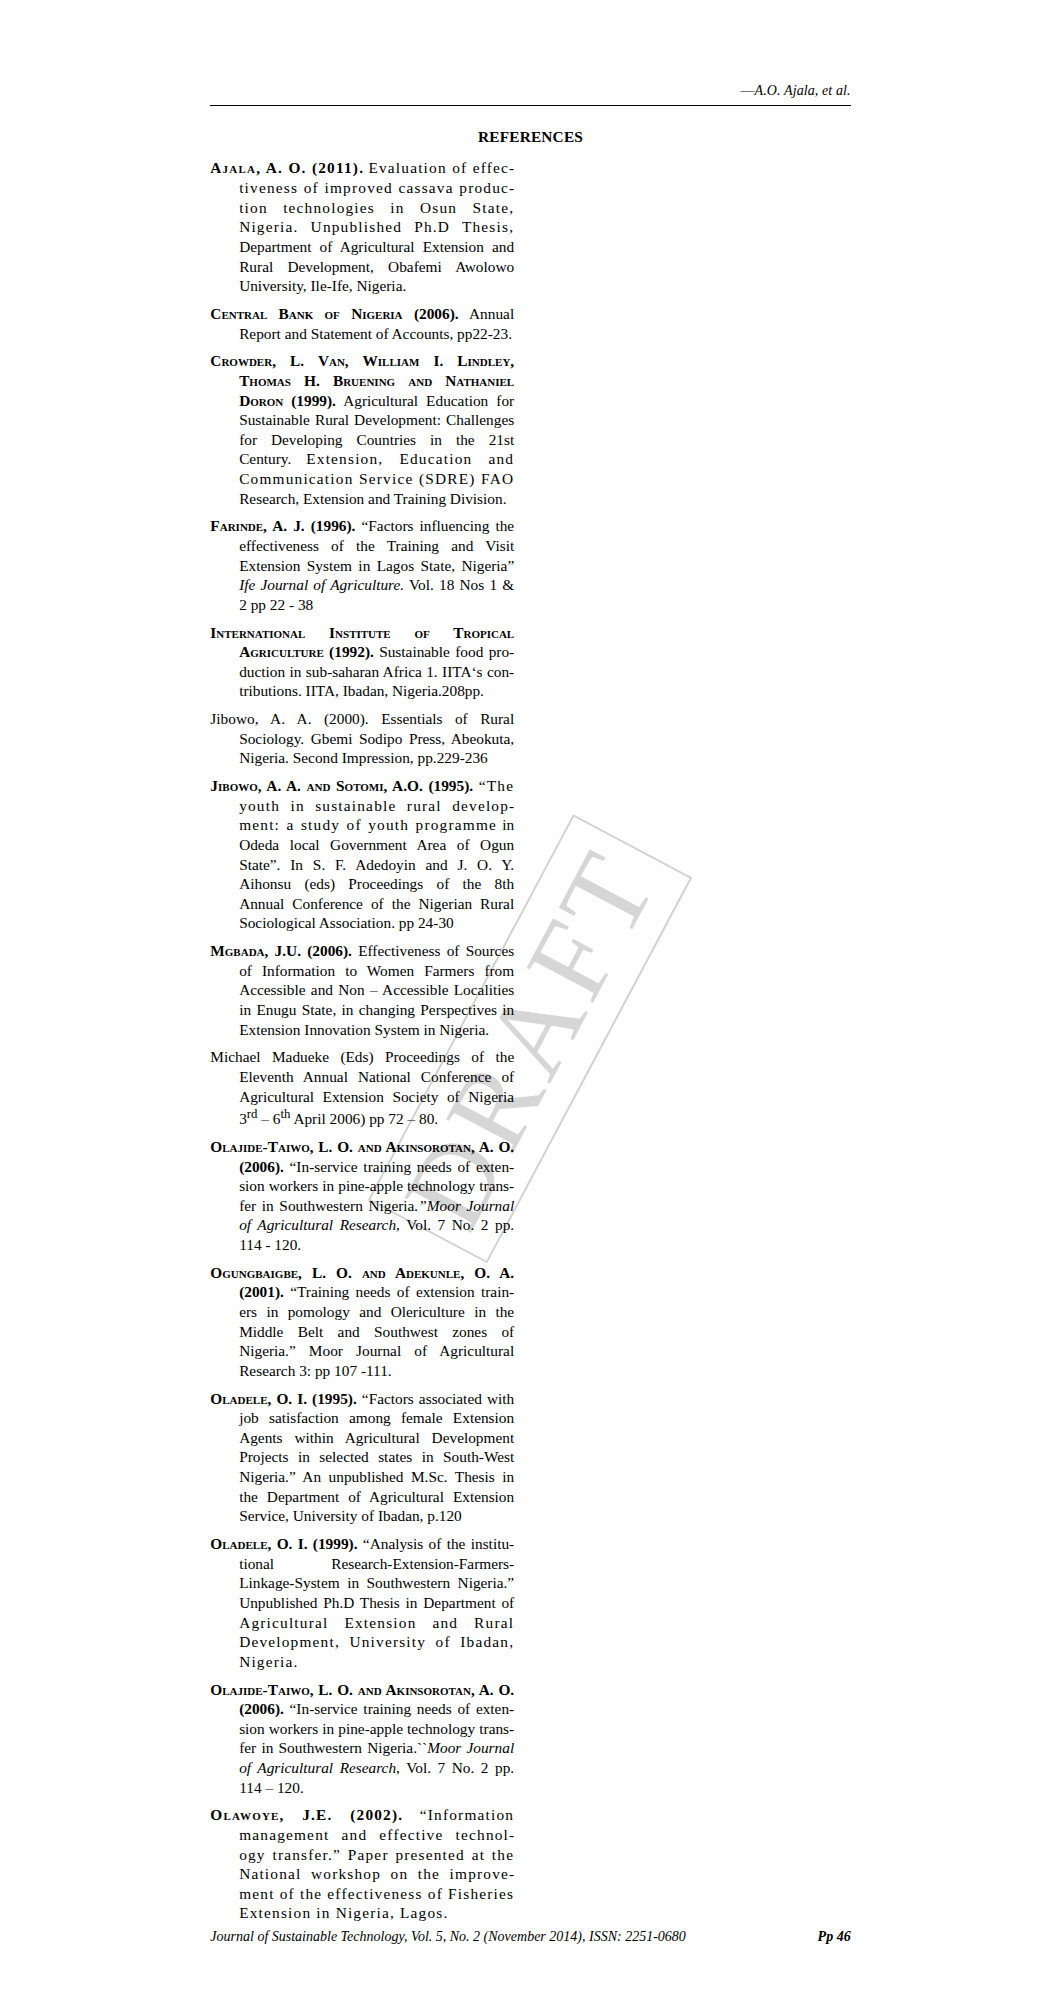DRAFT
—A.O. Ajala, et al.
REFERENCES
Ajala, A. O. (2011). Evaluation of effectiveness of improved cassava production technologies in Osun State, Nigeria. Unpublished Ph.D Thesis, Department of Agricultural Extension and Rural Development, Obafemi Awolowo University, Ile-Ife, Nigeria.
Central Bank of Nigeria (2006). Annual Report and Statement of Accounts, pp22-23.
Crowder, L. Van, William I. Lindley, Thomas H. Bruening and Nathaniel Doron (1999). Agricultural Education for Sustainable Rural Development: Challenges for Developing Countries in the 21st Century. Extension, Education and Communication Service (SDRE) FAO Research, Extension and Training Division.
Farinde, A. J. (1996). “Factors influencing the effectiveness of the Training and Visit Extension System in Lagos State, Nigeria” Ife Journal of Agriculture. Vol. 18 Nos 1 & 2 pp 22 - 38
International Institute of Tropical Agriculture (1992). Sustainable food production in sub-saharan Africa 1. IITA‘s contributions. IITA, Ibadan, Nigeria.208pp.
Jibowo, A. A. (2000). Essentials of Rural Sociology. Gbemi Sodipo Press, Abeokuta, Nigeria. Second Impression, pp.229-236
Jibowo, A. A. and Sotomi, A.O. (1995). “The youth in sustainable rural development: a study of youth programme in Odeda local Government Area of Ogun State”. In S. F. Adedoyin and J. O. Y. Aihonsu (eds) Proceedings of the 8th Annual Conference of the Nigerian Rural Sociological Association. pp 24-30
Mgbada, J.U. (2006). Effectiveness of Sources of Information to Women Farmers from Accessible and Non – Accessible Localities in Enugu State, in changing Perspectives in Extension Innovation System in Nigeria.
Michael Madueke (Eds) Proceedings of the Eleventh Annual National Conference of Agricultural Extension Society of Nigeria 3rd – 6th April 2006) pp 72 – 80.
Olajide-Taiwo, L. O. and Akinsorotan, A. O. (2006). “In-service training needs of extension workers in pine-apple technology transfer in Southwestern Nigeria.”Moor Journal of Agricultural Research, Vol. 7 No. 2 pp. 114 - 120.
Ogungbaigbe, L. O. and Adekunle, O. A. (2001). “Training needs of extension trainers in pomology and Olericulture in the Middle Belt and Southwest zones of Nigeria.” Moor Journal of Agricultural Research 3: pp 107 -111.
Oladele, O. I. (1995). “Factors associated with job satisfaction among female Extension Agents within Agricultural Development Projects in selected states in South-West Nigeria.” An unpublished M.Sc. Thesis in the Department of Agricultural Extension Service, University of Ibadan, p.120
Oladele, O. I. (1999). “Analysis of the institutional Research-Extension-Farmers-Linkage-System in Southwestern Nigeria.” Unpublished Ph.D Thesis in Department of Agricultural Extension and Rural Development, University of Ibadan, Nigeria.
Olajide-Taiwo, L. O. and Akinsorotan, A. O. (2006). “In-service training needs of extension workers in pine-apple technology transfer in Southwestern Nigeria.``Moor Journal of Agricultural Research, Vol. 7 No. 2 pp. 114 – 120.
Olawoye, J.E. (2002). “Information management and effective technology transfer.” Paper presented at the National workshop on the improvement of the effectiveness of Fisheries Extension in Nigeria, Lagos.
Journal of Sustainable Technology, Vol. 5, No. 2 (November 2014), ISSN: 2251-0680
Pp 46